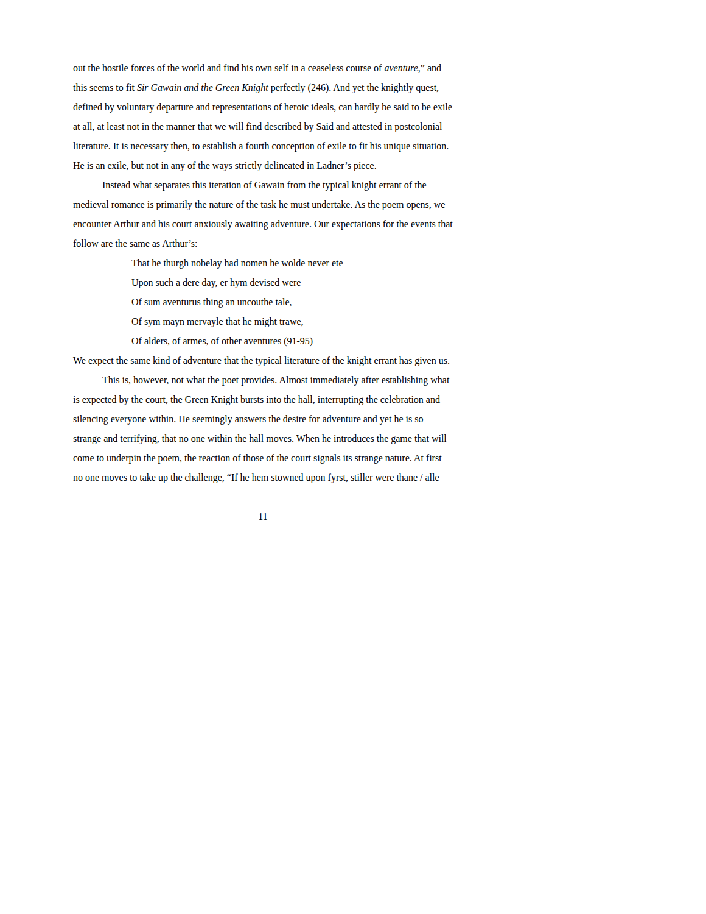out the hostile forces of the world and find his own self in a ceaseless course of aventure,” and this seems to fit Sir Gawain and the Green Knight perfectly (246). And yet the knightly quest, defined by voluntary departure and representations of heroic ideals, can hardly be said to be exile at all, at least not in the manner that we will find described by Said and attested in postcolonial literature. It is necessary then, to establish a fourth conception of exile to fit his unique situation. He is an exile, but not in any of the ways strictly delineated in Ladner’s piece.
Instead what separates this iteration of Gawain from the typical knight errant of the medieval romance is primarily the nature of the task he must undertake. As the poem opens, we encounter Arthur and his court anxiously awaiting adventure. Our expectations for the events that follow are the same as Arthur’s:
That he thurgh nobelay had nomen he wolde never ete
Upon such a dere day, er hym devised were
Of sum aventurus thing an uncouthe tale,
Of sym mayn mervayle that he might trawe,
Of alders, of armes, of other aventures (91-95)
We expect the same kind of adventure that the typical literature of the knight errant has given us.
This is, however, not what the poet provides. Almost immediately after establishing what is expected by the court, the Green Knight bursts into the hall, interrupting the celebration and silencing everyone within. He seemingly answers the desire for adventure and yet he is so strange and terrifying, that no one within the hall moves. When he introduces the game that will come to underpin the poem, the reaction of those of the court signals its strange nature. At first no one moves to take up the challenge, “If he hem stowned upon fyrst, stiller were thane / alle
11